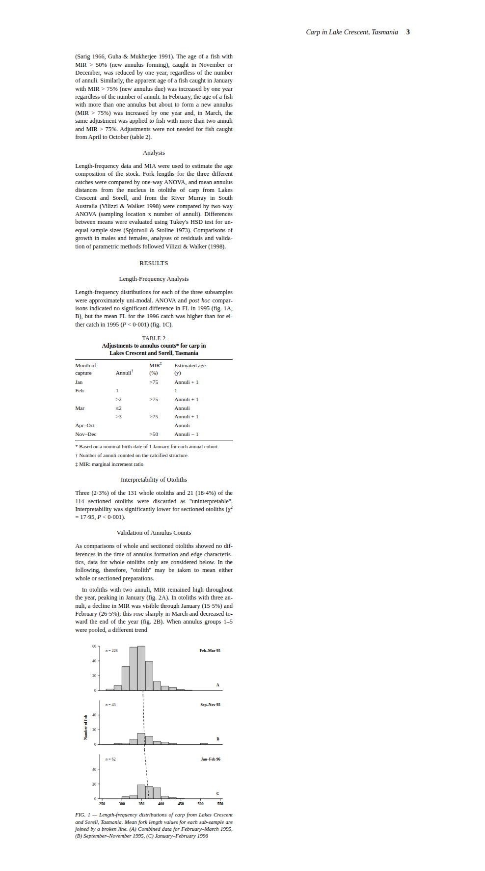Carp in Lake Crescent, Tasmania 3
(Sarig 1966, Guha & Mukherjee 1991). The age of a fish with MIR > 50% (new annulus forming), caught in November or December, was reduced by one year, regardless of the number of annuli. Similarly, the apparent age of a fish caught in January with MIR > 75% (new annulus due) was increased by one year regardless of the number of annuli. In February, the age of a fish with more than one annulus but about to form a new annulus (MIR > 75%) was increased by one year and, in March, the same adjustment was applied to fish with more than two annuli and MIR > 75%. Adjustments were not needed for fish caught from April to October (table 2).
Analysis
Length-frequency data and MIA were used to estimate the age composition of the stock. Fork lengths for the three different catches were compared by one-way ANOVA, and mean annulus distances from the nucleus in otoliths of carp from Lakes Crescent and Sorell, and from the River Murray in South Australia (Vilizzi & Walker 1998) were compared by two-way ANOVA (sampling location x number of annuli). Differences between means were evaluated using Tukey's HSD test for unequal sample sizes (Spjotvoll & Stoline 1973). Comparisons of growth in males and females, analyses of residuals and validation of parametric methods followed Vilizzi & Walker (1998).
RESULTS
Length-Frequency Analysis
Length-frequency distributions for each of the three subsamples were approximately uni-modal. ANOVA and post hoc comparisons indicated no significant difference in FL in 1995 (fig. 1A, B), but the mean FL for the 1996 catch was higher than for either catch in 1995 (P < 0·001) (fig. 1C).
TABLE 2 Adjustments to annulus counts* for carp in
Lakes Crescent and Sorell, Tasmania
| Month of capture | Annuli † | MIR ‡ (%) | Estimated age (y) |
| --- | --- | --- | --- |
| Jan | | >75 | Annuli + 1 |
| Feb | 1 | | 1 |
| | >2 | >75 | Annuli + 1 |
| Mar | ≤2 | | Annuli |
| | >3 | >75 | Annuli + 1 |
| Apr–Oct | | | Annuli |
| Nov–Dec | | >50 | Annuli − 1 |
* Based on a nominal birth-date of 1 January for each annual cohort.
† Number of annuli counted on the calcified structure.
‡ MIR: marginal increment ratio
Interpretability of Otoliths
Three (2·3%) of the 131 whole otoliths and 21 (18·4%) of the 114 sectioned otoliths were discarded as "uninterpretable". Interpretability was significantly lower for sectioned otoliths (χ2 = 17·95, P < 0·001).
Validation of Annulus Counts
As comparisons of whole and sectioned otoliths showed no differences in the time of annulus formation and edge characteristics, data for whole otoliths only are considered below. In the following, therefore, "otolith" may be taken to mean either whole or sectioned preparations.
In otoliths with two annuli, MIR remained high throughout the year, peaking in January (fig. 2A). In otoliths with three annuli, a decline in MIR was visible through January (15·5%) and February (26·5%); this rose sharply in March and decreased toward the end of the year (fig. 2B). When annulus groups 1–5 were pooled, a different trend
0 20 40 60 n = 228 Feb–Mar 95 A 0 20 40 n = 43 Sep–Nov 95 B 0 20 40 n = 62 Jan–Feb 96 C 250 300 350 400 450 500 550 Fork length (mm) Number of fish
FIG. 1 — Length-frequency distributions of carp from Lakes Crescent and Sorell, Tasmania. Mean fork length values for each sub-sample are joined by a broken line. (A) Combined data for February–March 1995, (B) September–November 1995, (C) January–February 1996